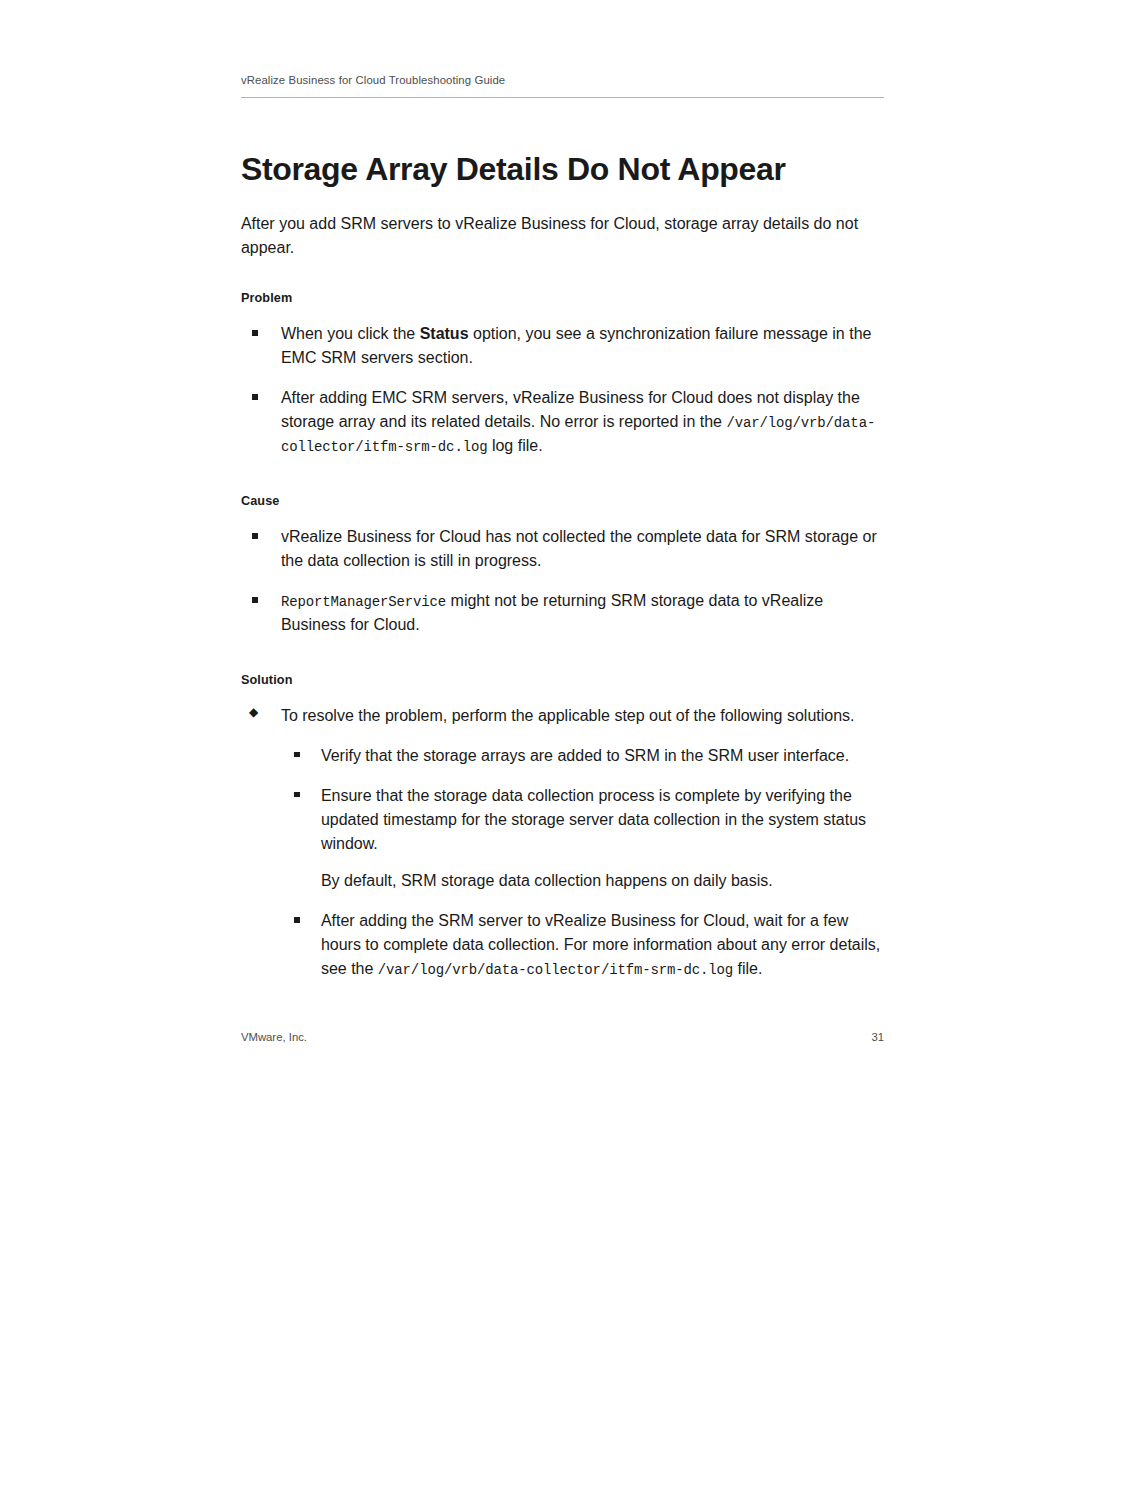vRealize Business for Cloud Troubleshooting Guide
Storage Array Details Do Not Appear
After you add SRM servers to vRealize Business for Cloud, storage array details do not appear.
Problem
When you click the Status option, you see a synchronization failure message in the EMC SRM servers section.
After adding EMC SRM servers, vRealize Business for Cloud does not display the storage array and its related details. No error is reported in the /var/log/vrb/data-collector/itfm-srm-dc.log log file.
Cause
vRealize Business for Cloud has not collected the complete data for SRM storage or the data collection is still in progress.
ReportManagerService might not be returning SRM storage data to vRealize Business for Cloud.
Solution
To resolve the problem, perform the applicable step out of the following solutions.
Verify that the storage arrays are added to SRM in the SRM user interface.
Ensure that the storage data collection process is complete by verifying the updated timestamp for the storage server data collection in the system status window.
By default, SRM storage data collection happens on daily basis.
After adding the SRM server to vRealize Business for Cloud, wait for a few hours to complete data collection. For more information about any error details, see the /var/log/vrb/data-collector/itfm-srm-dc.log file.
VMware, Inc. 31